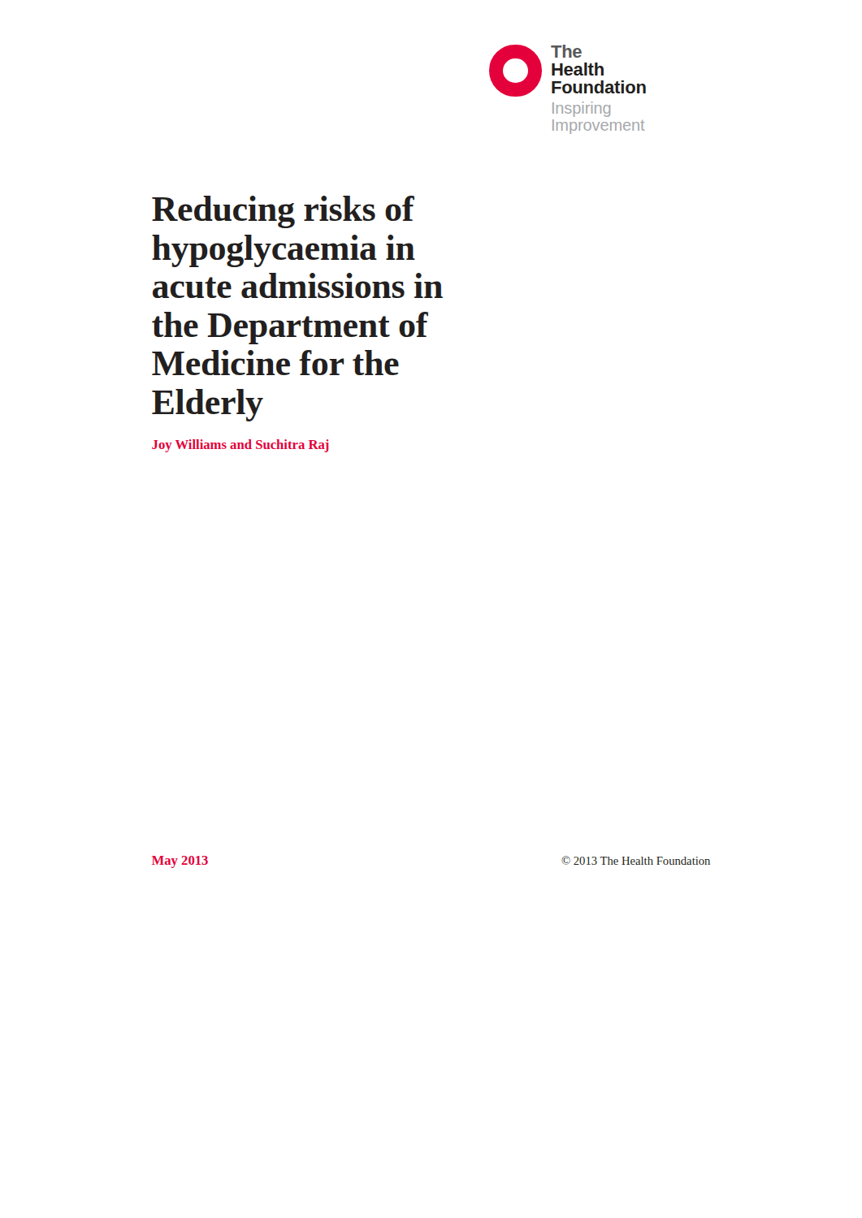The
Health
Foundation
Inspiring
Improvement
Reducing risks of hypoglycaemia in acute admissions in the Department of Medicine for the Elderly
Joy Williams and Suchitra Raj
May 2013
© 2013 The Health Foundation